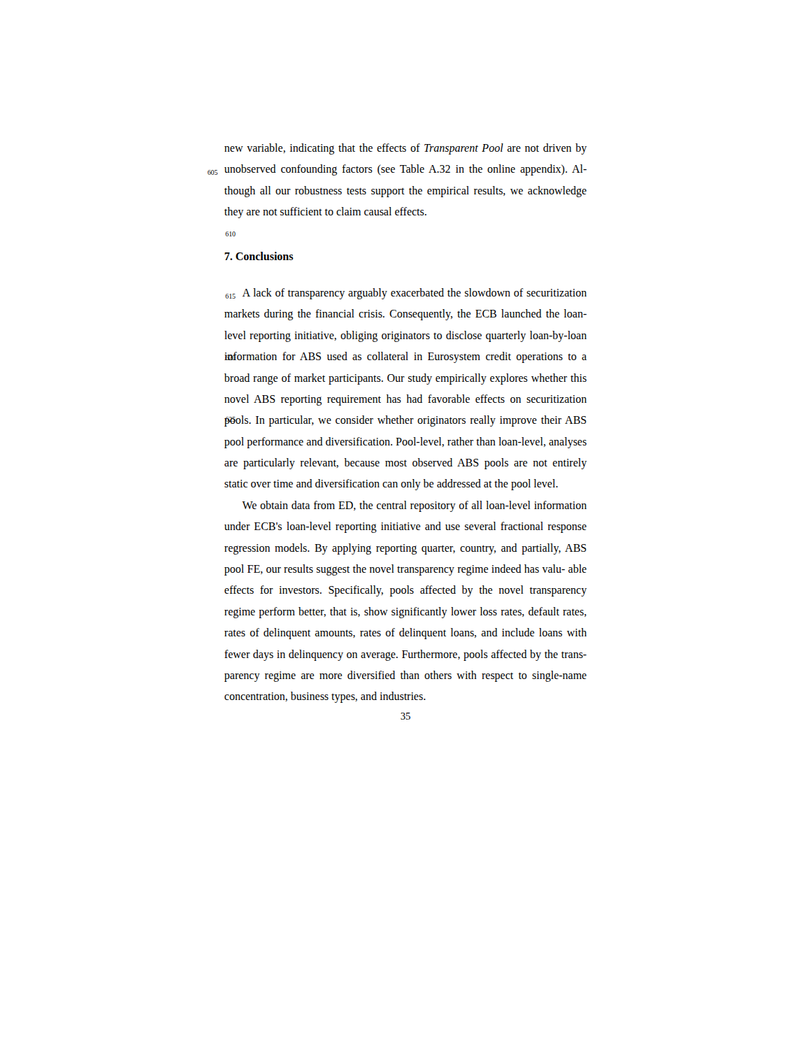new variable, indicating that the effects of Transparent Pool are not driven by unobserved confounding factors (see Table A.32 in the online appendix). Al-605though all our robustness tests support the empirical results, we acknowledge they are not sufficient to claim causal effects.
7. Conclusions
A lack of transparency arguably exacerbated the slowdown of securitization markets during the financial crisis. Consequently, the ECB launched the loan-610level reporting initiative, obliging originators to disclose quarterly loan-by-loan information for ABS used as collateral in Eurosystem credit operations to a broad range of market participants. Our study empirically explores whether this novel ABS reporting requirement has had favorable effects on securitization pools. In particular, we consider whether originators really improve their ABS 615pool performance and diversification. Pool-level, rather than loan-level, analyses are particularly relevant, because most observed ABS pools are not entirely static over time and diversification can only be addressed at the pool level.
We obtain data from ED, the central repository of all loan-level information under ECB's loan-level reporting initiative and use several fractional response 620regression models. By applying reporting quarter, country, and partially, ABS pool FE, our results suggest the novel transparency regime indeed has valu- able effects for investors. Specifically, pools affected by the novel transparency regime perform better, that is, show significantly lower loss rates, default rates, rates of delinquent amounts, rates of delinquent loans, and include loans with 625fewer days in delinquency on average. Furthermore, pools affected by the trans- parency regime are more diversified than others with respect to single-name concentration, business types, and industries.
35